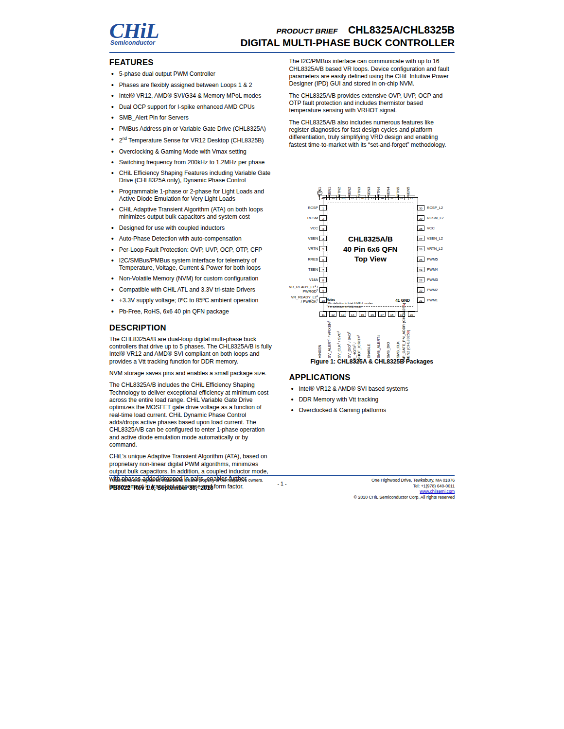CHiL
Semiconductor
PRODUCT BRIEF CHL8325A/CHL8325B
DIGITAL MULTI-PHASE BUCK CONTROLLER
FEATURES
5-phase dual output PWM Controller
Phases are flexibly assigned between Loops 1 & 2
Intel® VR12, AMD® SVI/G34 & Memory MPoL modes
Dual OCP support for I-spike enhanced AMD CPUs
SMB_Alert Pin for Servers
PMBus Address pin or Variable Gate Drive (CHL8325A)
2nd Temperature Sense for VR12 Desktop (CHL8325B)
Overclocking & Gaming Mode with Vmax setting
Switching frequency from 200kHz to 1.2MHz per phase
CHiL Efficiency Shaping Features including Variable Gate Drive (CHL8325A only), Dynamic Phase Control
Programmable 1-phase or 2-phase for Light Loads and Active Diode Emulation for Very Light Loads
CHiL Adaptive Transient Algorithm (ATA) on both loops minimizes output bulk capacitors and system cost
Designed for use with coupled inductors
Auto-Phase Detection with auto-compensation
Per-Loop Fault Protection: OVP, UVP, OCP, OTP, CFP
I2C/SMBus/PMBus system interface for telemetry of Temperature, Voltage, Current & Power for both loops
Non-Volatile Memory (NVM) for custom configuration
Compatible with CHiL ATL and 3.3V tri-state Drivers
+3.3V supply voltage; 0ºC to 85ºC ambient operation
Pb-Free, RoHS, 6x6 40 pin QFN package
DESCRIPTION
The CHL8325A/B are dual-loop digital multi-phase buck controllers that drive up to 5 phases. The CHL8325A/B is fully Intel® VR12 and AMD® SVI compliant on both loops and provides a Vtt tracking function for DDR memory.
NVM storage saves pins and enables a small package size.
The CHL8325A/B includes the CHiL Efficiency Shaping Technology to deliver exceptional efficiency at minimum cost across the entire load range. CHiL Variable Gate Drive optimizes the MOSFET gate drive voltage as a function of real-time load current. CHiL Dynamic Phase Control adds/drops active phases based upon load current. The CHL8325A/B can be configured to enter 1-phase operation and active diode emulation mode automatically or by command.
CHiL’s unique Adaptive Transient Algorithm (ATA), based on proprietary non-linear digital PWM algorithms, minimizes output bulk capacitors. In addition, a coupled inductor mode, with phases added/dropped in pairs, enables further improvement in transient response and form factor.
The I2C/PMBus interface can communicate with up to 16 CHL8325A/B based VR loops. Device configuration and fault parameters are easily defined using the CHiL Intuitive Power Designer (IPD) GUI and stored in on-chip NVM.
The CHL8325A/B provides extensive OVP, UVP, OCP and OTP fault protection and includes thermistor based temperature sensing with VRHOT signal.
The CHL8325A/B also includes numerous features like register diagnostics for fast design cycles and platform differentiation, truly simplifying VRD design and enabling fastest time-to-market with its “set-and-forget” methodology.
IRTN1
ISEN1
IRTN2
ISEN2
IRTN3
ISEN3
IRTN4
ISEN4
IRTN5
ISEN5
40
39
38
37
36
35
34
33
32
31
CHL8325A/B
40 Pin 6x6 QFN
Top View
1
2
3
4
5
6
7
8
9
10
RCSP
RCSM
VCC
VSEN
VRTN
RRES
TSEN
V18A
VR_READY_L11 /
PWRGD2
VR_READY_L21
/ PWROK2
30
29
28
27
26
25
24
23
22
21
RCSP_L2
RCSM_L2
VCC
VSEN_L2
VRTN_L2
PWM5
PWM4
PWM3
PWM2
PWM1
Notes
1 Pin definition in Intel & MPoL modes
2 Pin definition in AMD mode
41 GND
11
12
13
14
15
16
17
18
19
20
VINSEN
SV_ALERT1 / VFIXEN2
SV_CLK1 / SVC2
SV_DIO1 / SVD2
VR_HOT#1 /
VRHOT_ICRIT#2
ENABLE
SMB_ALERT#
SMB_DIO
SMB_CLK
VAR_GATE_PM_ADDR (CHL8325A)
TSEN2 (CHL8325B)
Figure 1: CHL8325A & CHL8325B Packages
APPLICATIONS
Intel® VR12 & AMD® SVI based systems
DDR Memory with Vtt tracking
Overclocked & Gaming platforms
Trademarks and registered trademarks are the property of the respective owners.
PB0022 Rev 1.0, September 30, 2010
- 1 -
One Highwood Drive, Tewksbury, MA 01876
Tel: +1(978) 640-0011
www.chilsemi.com
© 2010 CHiL Semiconductor Corp. All rights reserved